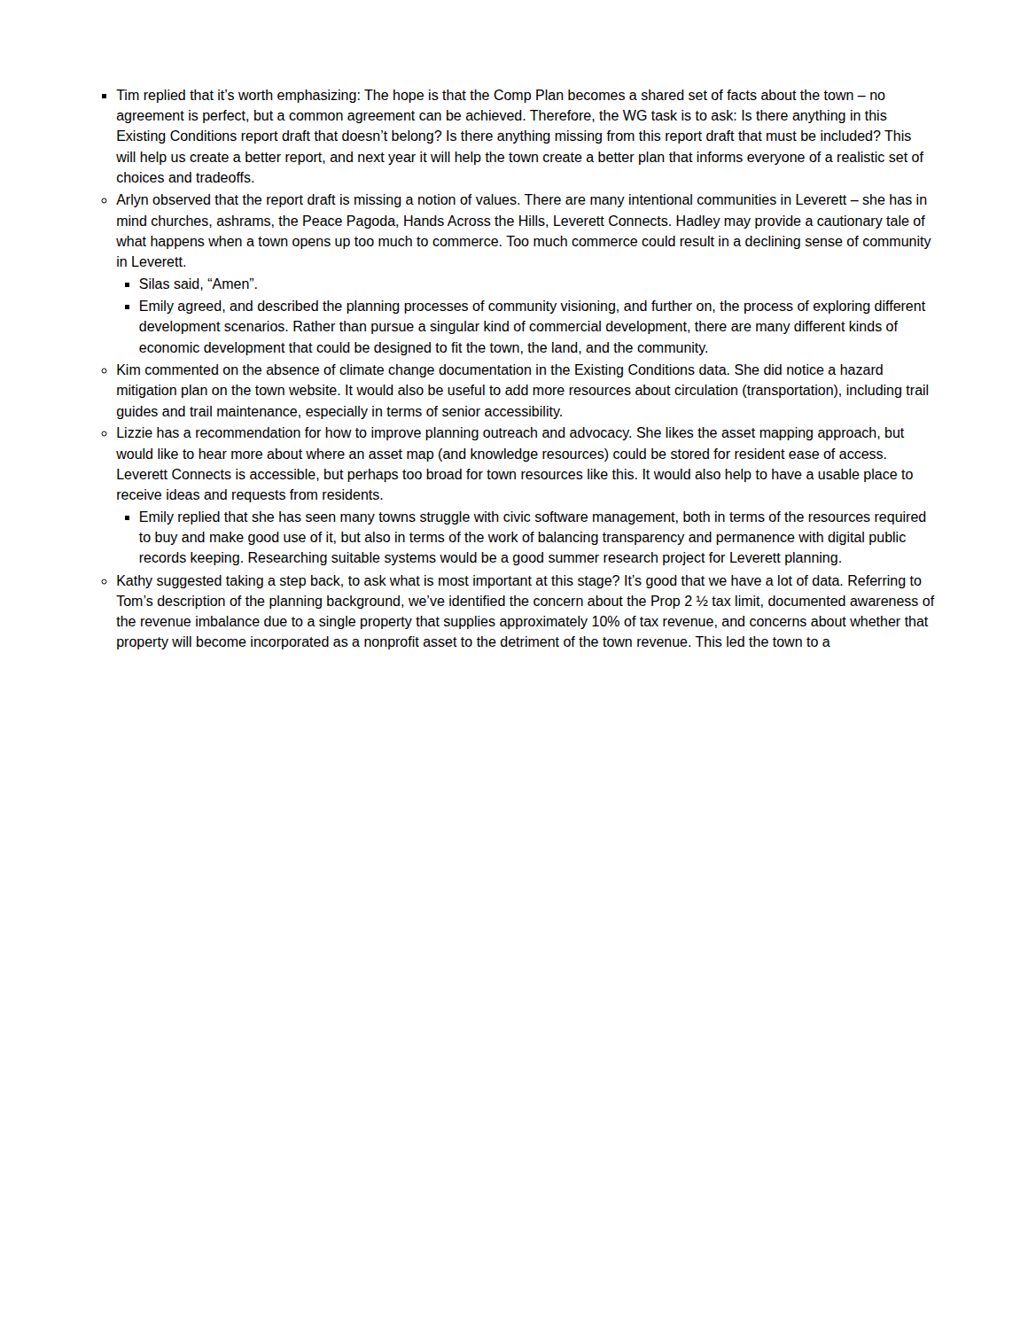Tim replied that it’s worth emphasizing: The hope is that the Comp Plan becomes a shared set of facts about the town – no agreement is perfect, but a common agreement can be achieved. Therefore, the WG task is to ask: Is there anything in this Existing Conditions report draft that doesn’t belong? Is there anything missing from this report draft that must be included? This will help us create a better report, and next year it will help the town create a better plan that informs everyone of a realistic set of choices and tradeoffs.
Arlyn observed that the report draft is missing a notion of values. There are many intentional communities in Leverett – she has in mind churches, ashrams, the Peace Pagoda, Hands Across the Hills, Leverett Connects. Hadley may provide a cautionary tale of what happens when a town opens up too much to commerce. Too much commerce could result in a declining sense of community in Leverett.
Silas said, “Amen”.
Emily agreed, and described the planning processes of community visioning, and further on, the process of exploring different development scenarios. Rather than pursue a singular kind of commercial development, there are many different kinds of economic development that could be designed to fit the town, the land, and the community.
Kim commented on the absence of climate change documentation in the Existing Conditions data. She did notice a hazard mitigation plan on the town website. It would also be useful to add more resources about circulation (transportation), including trail guides and trail maintenance, especially in terms of senior accessibility.
Lizzie has a recommendation for how to improve planning outreach and advocacy. She likes the asset mapping approach, but would like to hear more about where an asset map (and knowledge resources) could be stored for resident ease of access. Leverett Connects is accessible, but perhaps too broad for town resources like this. It would also help to have a usable place to receive ideas and requests from residents.
Emily replied that she has seen many towns struggle with civic software management, both in terms of the resources required to buy and make good use of it, but also in terms of the work of balancing transparency and permanence with digital public records keeping. Researching suitable systems would be a good summer research project for Leverett planning.
Kathy suggested taking a step back, to ask what is most important at this stage? It’s good that we have a lot of data. Referring to Tom’s description of the planning background, we’ve identified the concern about the Prop 2 ½ tax limit, documented awareness of the revenue imbalance due to a single property that supplies approximately 10% of tax revenue, and concerns about whether that property will become incorporated as a nonprofit asset to the detriment of the town revenue. This led the town to a